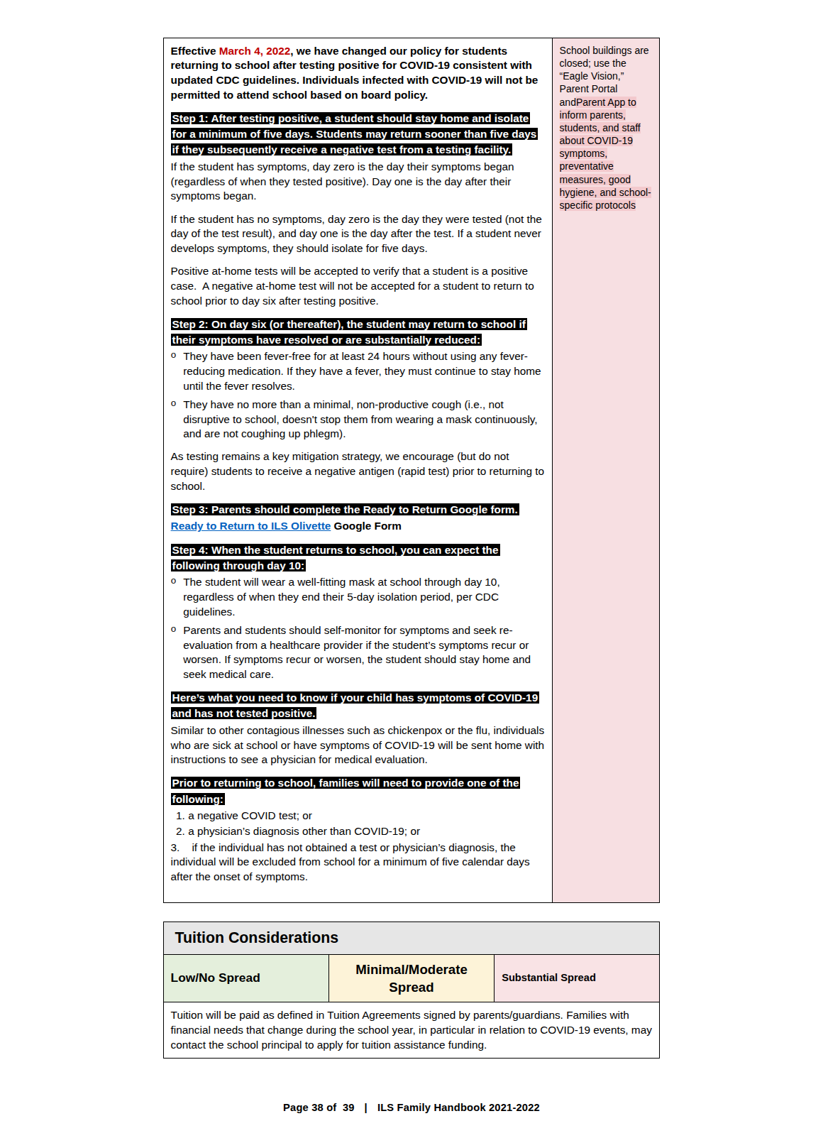| Effective March 4, 2022 , we have changed our policy for students returning to school after testing positive for COVID-19 consistent with updated CDC guidelines. Individuals infected with COVID-19 will not be permitted to attend school based on board policy. Step 1: After testing positive, a student should stay home and isolate for a minimum of five days. Students may return sooner than five days if they subsequently receive a negative test from a testing facility. If the student has symptoms, day zero is the day their symptoms began (regardless of when they tested positive). Day one is the day after their symptoms began. If the student has no symptoms, day zero is the day they were tested (not the day of the test result), and day one is the day after the test. If a student never develops symptoms, they should isolate for five days. Positive at-home tests will be accepted to verify that a student is a positive case. A negative at-home test will not be accepted for a student to return to school prior to day six after testing positive. Step 2: On day six (or thereafter), the student may return to school if their symptoms have resolved or are substantially reduced: They have been fever-free for at least 24 hours without using any fever-reducing medication. If they have a fever, they must continue to stay home until the fever resolves. They have no more than a minimal, non-productive cough (i.e., not disruptive to school, doesn't stop them from wearing a mask continuously, and are not coughing up phlegm). As testing remains a key mitigation strategy, we encourage (but do not require) students to receive a negative antigen (rapid test) prior to returning to school. Step 3: Parents should complete the Ready to Return Google form. Ready to Return to ILS Olivette Google Form Step 4: When the student returns to school, you can expect the following through day 10: The student will wear a well-fitting mask at school through day 10, regardless of when they end their 5-day isolation period, per CDC guidelines. Parents and students should self-monitor for symptoms and seek re-evaluation from a healthcare provider if the student’s symptoms recur or worsen. If symptoms recur or worsen, the student should stay home and seek medical care. Here’s what you need to know if your child has symptoms of COVID-19 and has not tested positive. Similar to other contagious illnesses such as chickenpox or the flu, individuals who are sick at school or have symptoms of COVID-19 will be sent home with instructions to see a physician for medical evaluation. Prior to returning to school, families will need to provide one of the following: a negative COVID test; or a physician’s diagnosis other than COVID-19; or 3. if the individual has not obtained a test or physician’s diagnosis, the individual will be excluded from school for a minimum of five calendar days after the onset of symptoms. | School buildings are closed; use the “Eagle Vision,” Parent Portal and Parent App to inform parents, students, and staff about COVID-19 symptoms, preventative measures, good hygiene, and school- specific protocols |
| Tuition Considerations |
| Low/No Spread | Minimal/Moderate Spread | Substantial Spread |
| Tuition will be paid as defined in Tuition Agreements signed by parents/guardians. Families with financial needs that change during the school year, in particular in relation to COVID-19 events, may contact the school principal to apply for tuition assistance funding. |
Page 38 of 39|ILS Family Handbook 2021-2022